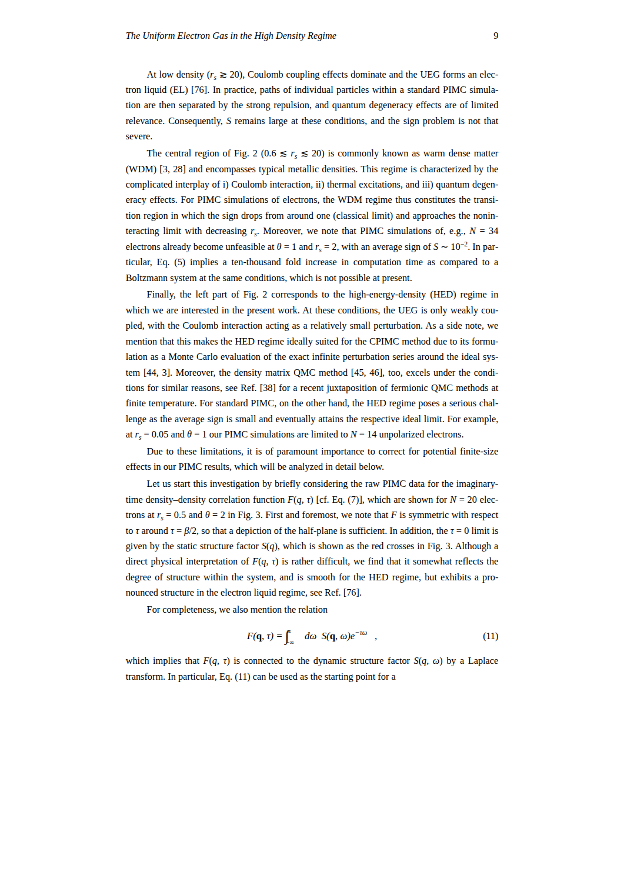The Uniform Electron Gas in the High Density Regime 9
At low density (rs ≳ 20), Coulomb coupling effects dominate and the UEG forms an electron liquid (EL) [76]. In practice, paths of individual particles within a standard PIMC simulation are then separated by the strong repulsion, and quantum degeneracy effects are of limited relevance. Consequently, S remains large at these conditions, and the sign problem is not that severe.
The central region of Fig. 2 (0.6 ≲ rs ≲ 20) is commonly known as warm dense matter (WDM) [3, 28] and encompasses typical metallic densities. This regime is characterized by the complicated interplay of i) Coulomb interaction, ii) thermal excitations, and iii) quantum degeneracy effects. For PIMC simulations of electrons, the WDM regime thus constitutes the transition region in which the sign drops from around one (classical limit) and approaches the noninteracting limit with decreasing rs. Moreover, we note that PIMC simulations of, e.g., N = 34 electrons already become unfeasible at θ = 1 and rs = 2, with an average sign of S ∼ 10−2. In particular, Eq. (5) implies a ten-thousand fold increase in computation time as compared to a Boltzmann system at the same conditions, which is not possible at present.
Finally, the left part of Fig. 2 corresponds to the high-energy-density (HED) regime in which we are interested in the present work. At these conditions, the UEG is only weakly coupled, with the Coulomb interaction acting as a relatively small perturbation. As a side note, we mention that this makes the HED regime ideally suited for the CPIMC method due to its formulation as a Monte Carlo evaluation of the exact infinite perturbation series around the ideal system [44, 3]. Moreover, the density matrix QMC method [45, 46], too, excels under the conditions for similar reasons, see Ref. [38] for a recent juxtaposition of fermionic QMC methods at finite temperature. For standard PIMC, on the other hand, the HED regime poses a serious challenge as the average sign is small and eventually attains the respective ideal limit. For example, at rs = 0.05 and θ = 1 our PIMC simulations are limited to N = 14 unpolarized electrons.
Due to these limitations, it is of paramount importance to correct for potential finite-size effects in our PIMC results, which will be analyzed in detail below.
Let us start this investigation by briefly considering the raw PIMC data for the imaginary-time density–density correlation function F(q, τ) [cf. Eq. (7)], which are shown for N = 20 electrons at rs = 0.5 and θ = 2 in Fig. 3. First and foremost, we note that F is symmetric with respect to τ around τ = β/2, so that a depiction of the half-plane is sufficient. In addition, the τ = 0 limit is given by the static structure factor S(q), which is shown as the red crosses in Fig. 3. Although a direct physical interpretation of F(q, τ) is rather difficult, we find that it somewhat reflects the degree of structure within the system, and is smooth for the HED regime, but exhibits a pronounced structure in the electron liquid regime, see Ref. [76].
For completeness, we also mention the relation
F(q, τ) = ∫∞−∞ dω S(q, ω)e−τω , (11)
which implies that F(q, τ) is connected to the dynamic structure factor S(q, ω) by a Laplace transform. In particular, Eq. (11) can be used as the starting point for a